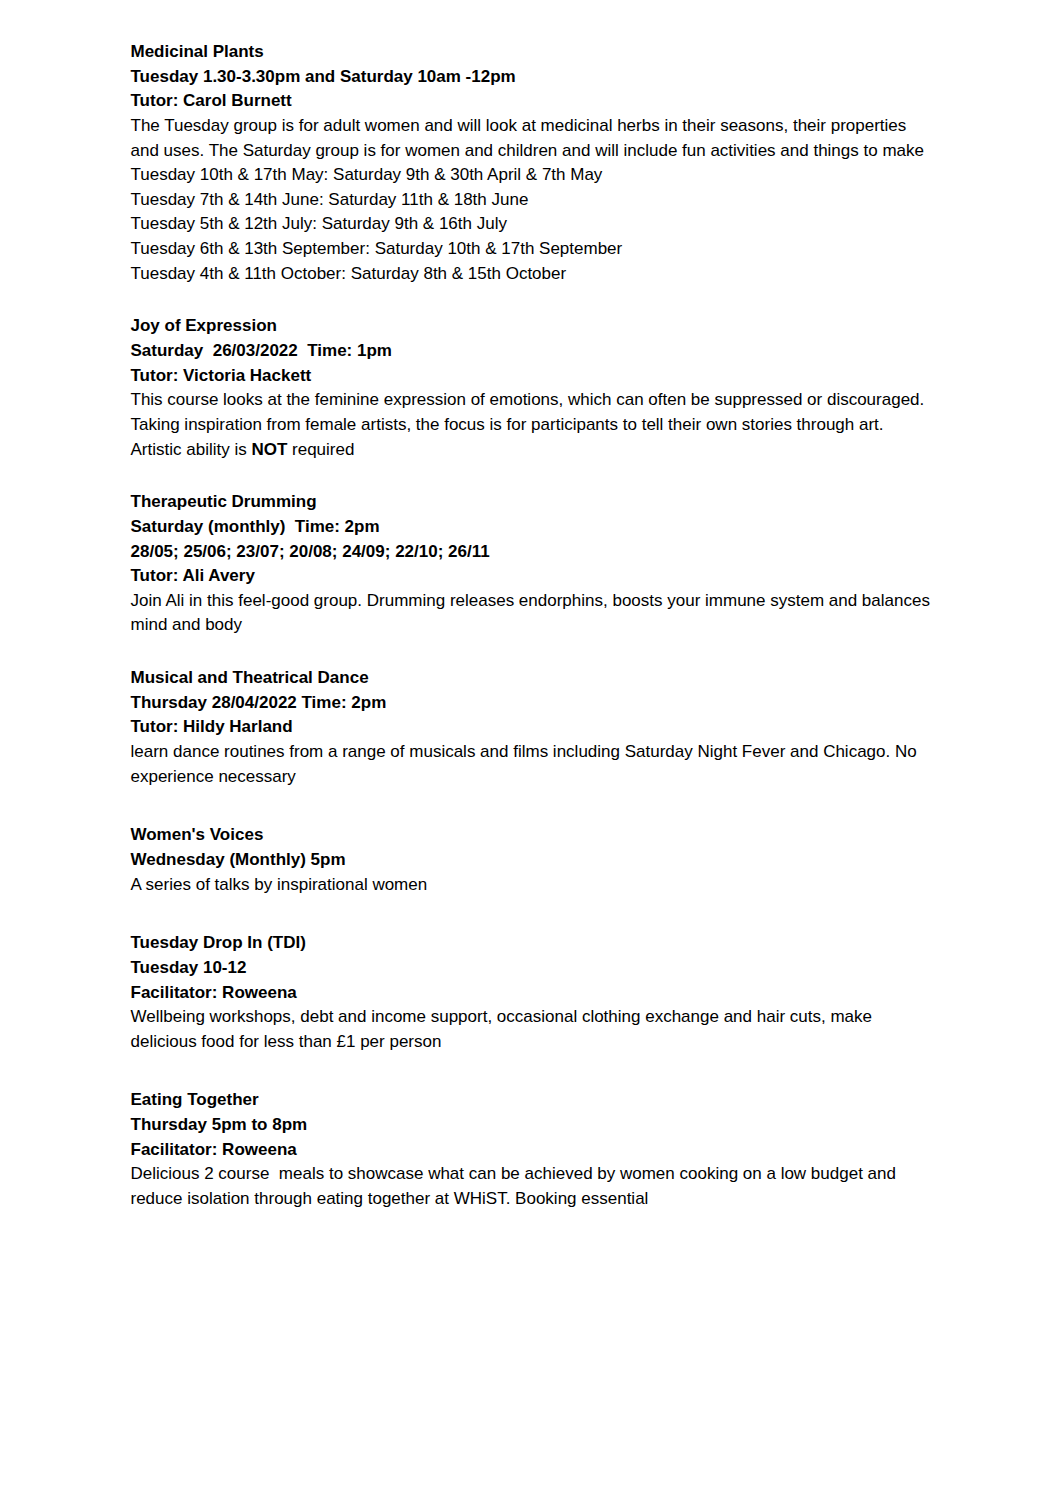Medicinal Plants
Tuesday 1.30-3.30pm and Saturday 10am -12pm
Tutor: Carol Burnett
The Tuesday group is for adult women and will look at medicinal herbs in their seasons, their properties and uses. The Saturday group is for women and children and will include fun activities and things to make
Tuesday 10th & 17th May: Saturday 9th & 30th April & 7th May
Tuesday 7th & 14th June: Saturday 11th & 18th June
Tuesday 5th & 12th July: Saturday 9th & 16th July
Tuesday 6th & 13th September: Saturday 10th & 17th September
Tuesday 4th & 11th October: Saturday 8th & 15th October
Joy of Expression
Saturday 26/03/2022 Time: 1pm
Tutor: Victoria Hackett
This course looks at the feminine expression of emotions, which can often be suppressed or discouraged. Taking inspiration from female artists, the focus is for participants to tell their own stories through art. Artistic ability is NOT required
Therapeutic Drumming
Saturday (monthly) Time: 2pm
28/05; 25/06; 23/07; 20/08; 24/09; 22/10; 26/11
Tutor: Ali Avery
Join Ali in this feel-good group. Drumming releases endorphins, boosts your immune system and balances mind and body
Musical and Theatrical Dance
Thursday 28/04/2022 Time: 2pm
Tutor: Hildy Harland
learn dance routines from a range of musicals and films including Saturday Night Fever and Chicago. No experience necessary
Women's Voices
Wednesday (Monthly) 5pm
A series of talks by inspirational women
Tuesday Drop In (TDI)
Tuesday 10-12
Facilitator: Roweena
Wellbeing workshops, debt and income support, occasional clothing exchange and hair cuts, make delicious food for less than £1 per person
Eating Together
Thursday 5pm to 8pm
Facilitator: Roweena
Delicious 2 course meals to showcase what can be achieved by women cooking on a low budget and reduce isolation through eating together at WHiST. Booking essential